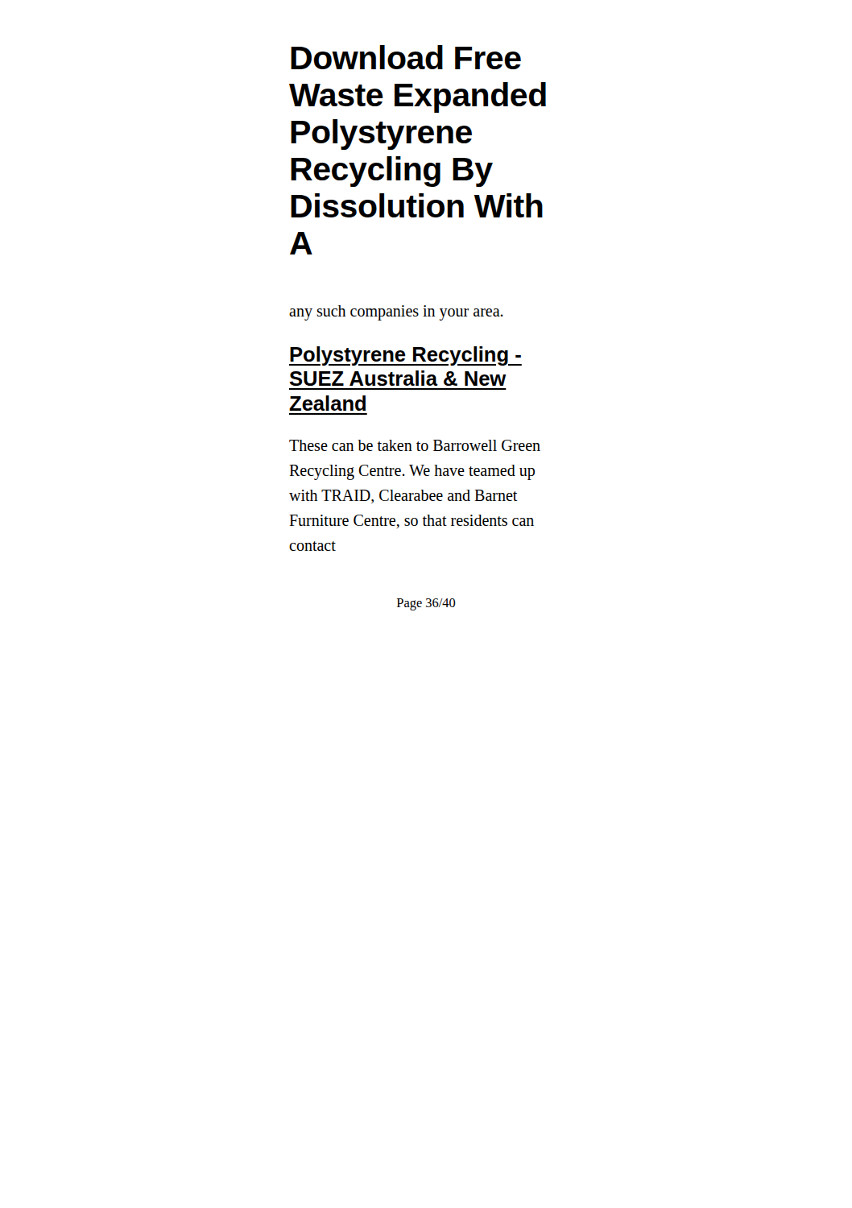Download Free Waste Expanded Polystyrene Recycling By Dissolution With A
any such companies in your area.
Polystyrene Recycling - SUEZ Australia & New Zealand
These can be taken to Barrowell Green Recycling Centre. We have teamed up with TRAID, Clearabee and Barnet Furniture Centre, so that residents can contact
Page 36/40